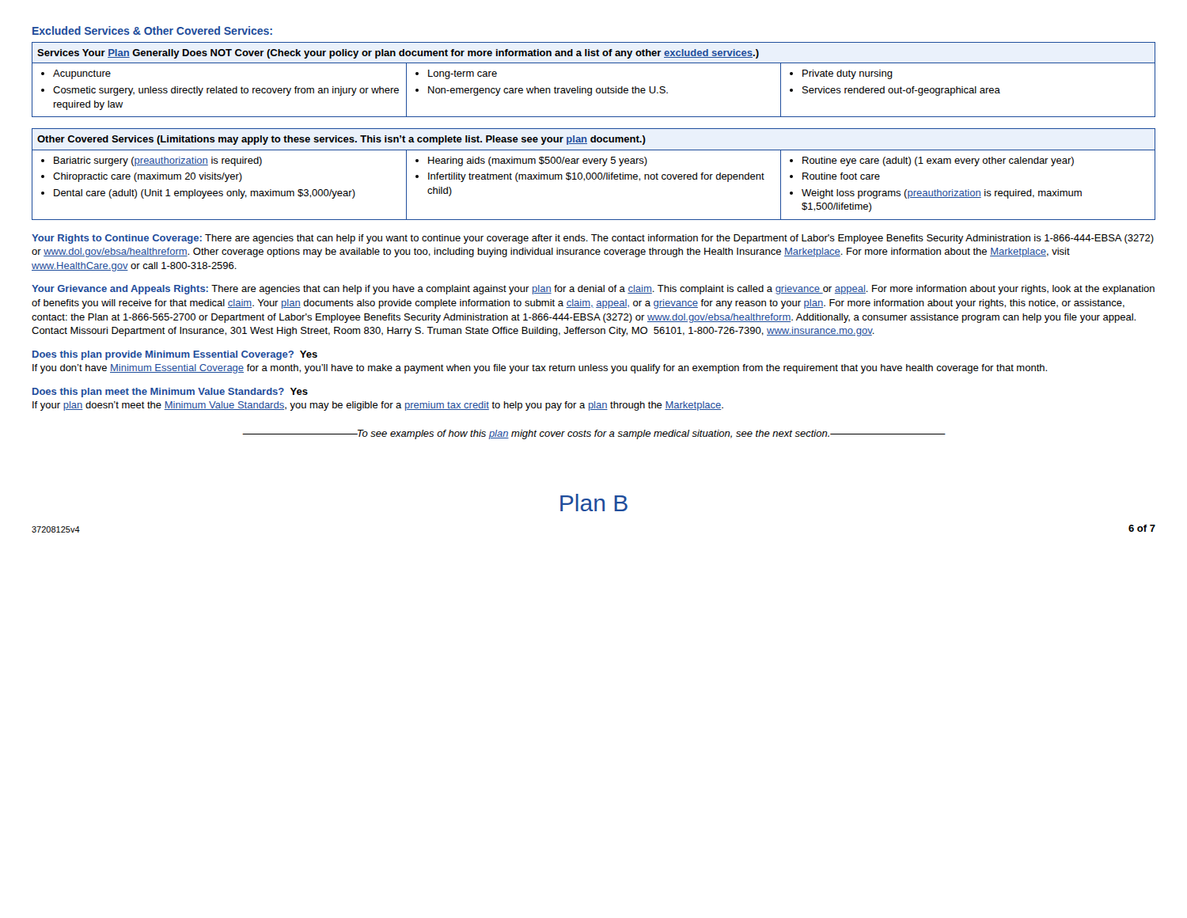Excluded Services & Other Covered Services:
| Services Your Plan Generally Does NOT Cover (Check your policy or plan document for more information and a list of any other excluded services .) |
| --- |
| Acupuncture Cosmetic surgery, unless directly related to recovery from an injury or where required by law | Long-term care Non-emergency care when traveling outside the U.S. | Private duty nursing Services rendered out-of-geographical area |
| Other Covered Services (Limitations may apply to these services. This isn’t a complete list. Please see your plan document.) |
| --- |
| Bariatric surgery ( preauthorization is required) Chiropractic care (maximum 20 visits/yer) Dental care (adult) (Unit 1 employees only, maximum $3,000/year) | Hearing aids (maximum $500/ear every 5 years) Infertility treatment (maximum $10,000/lifetime, not covered for dependent child) | Routine eye care (adult) (1 exam every other calendar year) Routine foot care Weight loss programs ( preauthorization is required, maximum $1,500/lifetime) |
Your Rights to Continue Coverage: There are agencies that can help if you want to continue your coverage after it ends. The contact information for the Department of Labor's Employee Benefits Security Administration is 1-866-444-EBSA (3272) or www.dol.gov/ebsa/healthreform. Other coverage options may be available to you too, including buying individual insurance coverage through the Health Insurance Marketplace. For more information about the Marketplace, visit www.HealthCare.gov or call 1-800-318-2596.
Your Grievance and Appeals Rights: There are agencies that can help if you have a complaint against your plan for a denial of a claim. This complaint is called a grievance or appeal. For more information about your rights, look at the explanation of benefits you will receive for that medical claim. Your plan documents also provide complete information to submit a claim, appeal, or a grievance for any reason to your plan. For more information about your rights, this notice, or assistance, contact: the Plan at 1-866-565-2700 or Department of Labor's Employee Benefits Security Administration at 1-866-444-EBSA (3272) or www.dol.gov/ebsa/healthreform. Additionally, a consumer assistance program can help you file your appeal. Contact Missouri Department of Insurance, 301 West High Street, Room 830, Harry S. Truman State Office Building, Jefferson City, MO 56101, 1-800-726-7390, www.insurance.mo.gov.
Does this plan provide Minimum Essential Coverage? Yes
If you don’t have Minimum Essential Coverage for a month, you’ll have to make a payment when you file your tax return unless you qualify for an exemption from the requirement that you have health coverage for that month.
Does this plan meet the Minimum Value Standards? Yes
If your plan doesn’t meet the Minimum Value Standards, you may be eligible for a premium tax credit to help you pay for a plan through the Marketplace.
————————————To see examples of how this plan might cover costs for a sample medical situation, see the next section.————————————
Plan B
37208125v4
6 of 7